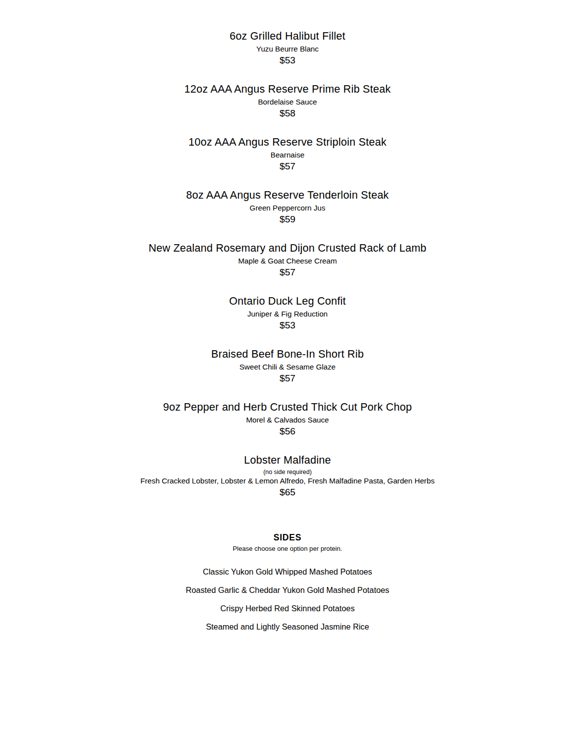6oz Grilled Halibut Fillet
Yuzu Beurre Blanc
$53
12oz AAA Angus Reserve Prime Rib Steak
Bordelaise Sauce
$58
10oz AAA Angus Reserve Striploin Steak
Bearnaise
$57
8oz AAA Angus Reserve Tenderloin Steak
Green Peppercorn Jus
$59
New Zealand Rosemary and Dijon Crusted Rack of Lamb
Maple & Goat Cheese Cream
$57
Ontario Duck Leg Confit
Juniper & Fig Reduction
$53
Braised Beef Bone-In Short Rib
Sweet Chili & Sesame Glaze
$57
9oz Pepper and Herb Crusted Thick Cut Pork Chop
Morel & Calvados Sauce
$56
Lobster Malfadine
(no side required)
Fresh Cracked Lobster, Lobster & Lemon Alfredo, Fresh Malfadine Pasta, Garden Herbs
$65
SIDES
Please choose one option per protein.
Classic Yukon Gold Whipped Mashed Potatoes
Roasted Garlic & Cheddar Yukon Gold Mashed Potatoes
Crispy Herbed Red Skinned Potatoes
Steamed and Lightly Seasoned Jasmine Rice